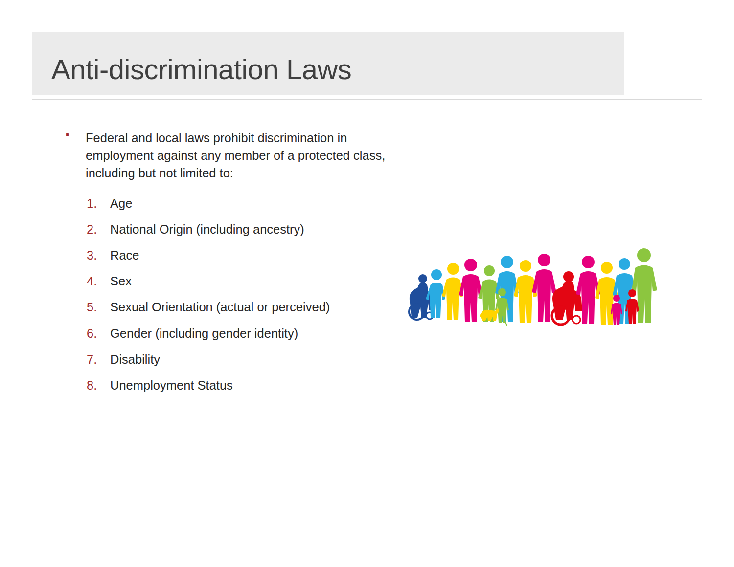Anti-discrimination Laws
Federal and local laws prohibit discrimination in employment against any member of a protected class, including but not limited to:
Age
National Origin (including ancestry)
Race
Sex
Sexual Orientation (actual or perceived)
Gender (including gender identity)
Disability
Unemployment Status
Colorful silhouettes of a diverse group of people